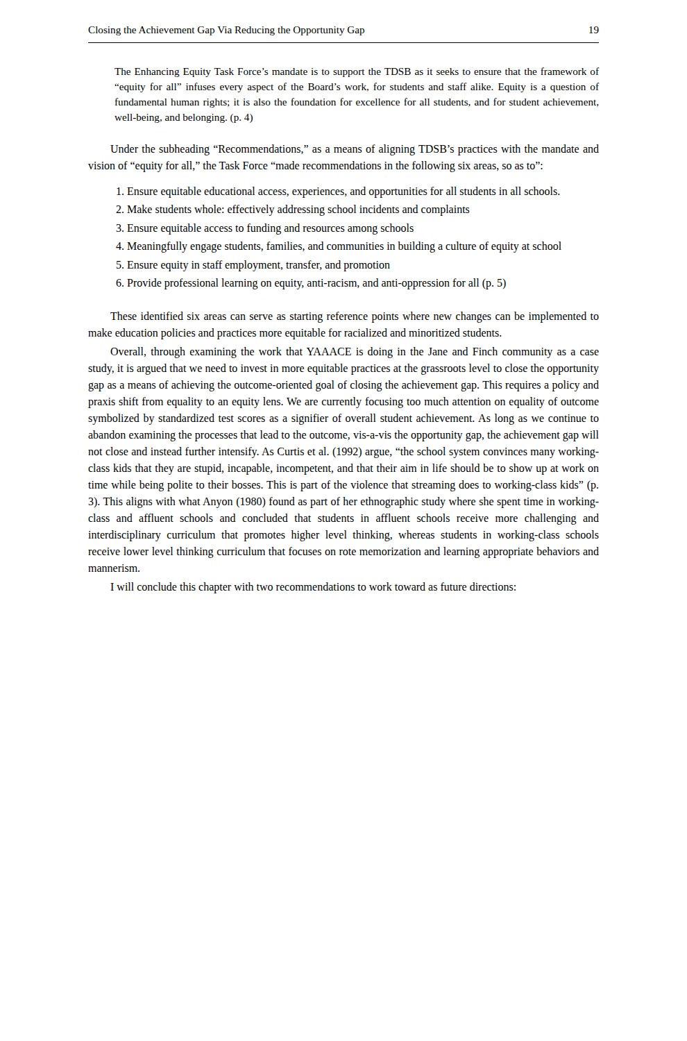Closing the Achievement Gap Via Reducing the Opportunity Gap 19
The Enhancing Equity Task Force’s mandate is to support the TDSB as it seeks to ensure that the framework of “equity for all” infuses every aspect of the Board’s work, for students and staff alike. Equity is a question of fundamental human rights; it is also the foundation for excellence for all students, and for student achievement, well-being, and belonging. (p. 4)
Under the subheading “Recommendations,” as a means of aligning TDSB’s practices with the mandate and vision of “equity for all,” the Task Force “made recommendations in the following six areas, so as to”:
Ensure equitable educational access, experiences, and opportunities for all students in all schools.
Make students whole: effectively addressing school incidents and complaints
Ensure equitable access to funding and resources among schools
Meaningfully engage students, families, and communities in building a culture of equity at school
Ensure equity in staff employment, transfer, and promotion
Provide professional learning on equity, anti-racism, and anti-oppression for all (p. 5)
These identified six areas can serve as starting reference points where new changes can be implemented to make education policies and practices more equitable for racialized and minoritized students.
Overall, through examining the work that YAAACE is doing in the Jane and Finch community as a case study, it is argued that we need to invest in more equitable practices at the grassroots level to close the opportunity gap as a means of achieving the outcome-oriented goal of closing the achievement gap. This requires a policy and praxis shift from equality to an equity lens. We are currently focusing too much attention on equality of outcome symbolized by standardized test scores as a signifier of overall student achievement. As long as we continue to abandon examining the processes that lead to the outcome, vis-a-vis the opportunity gap, the achievement gap will not close and instead further intensify. As Curtis et al. (1992) argue, “the school system convinces many working-class kids that they are stupid, incapable, incompetent, and that their aim in life should be to show up at work on time while being polite to their bosses. This is part of the violence that streaming does to working-class kids” (p. 3). This aligns with what Anyon (1980) found as part of her ethnographic study where she spent time in working-class and affluent schools and concluded that students in affluent schools receive more challenging and interdisciplinary curriculum that promotes higher level thinking, whereas students in working-class schools receive lower level thinking curriculum that focuses on rote memorization and learning appropriate behaviors and mannerism.
I will conclude this chapter with two recommendations to work toward as future directions: